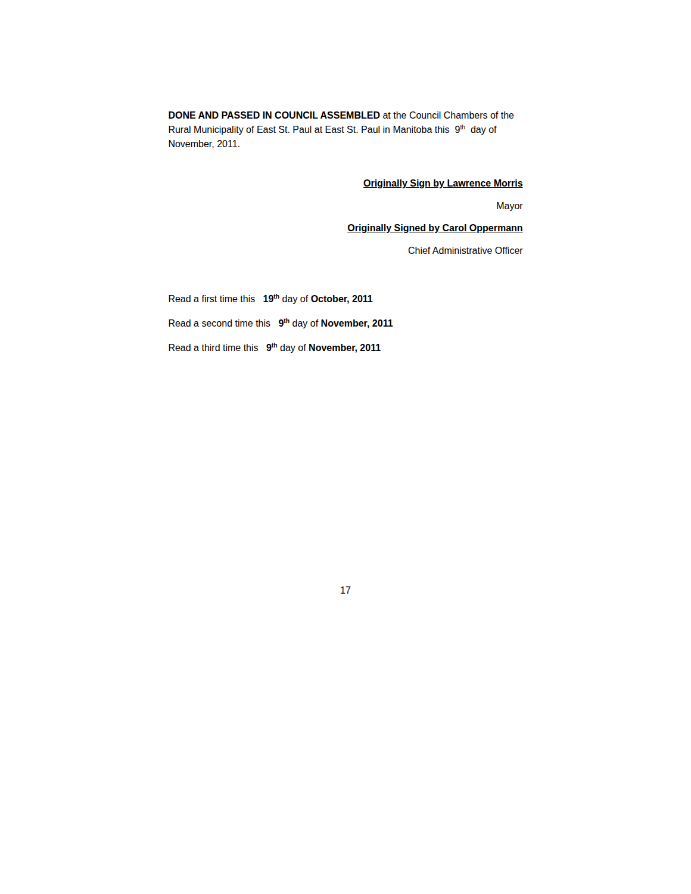DONE AND PASSED IN COUNCIL ASSEMBLED at the Council Chambers of the Rural Municipality of East St. Paul at East St. Paul in Manitoba this 9th day of November, 2011.
Originally Sign by Lawrence Morris
Mayor
Originally Signed by Carol Oppermann
Chief Administrative Officer
Read a first time this 19th day of October, 2011
Read a second time this 9th day of November, 2011
Read a third time this 9th day of November, 2011
17